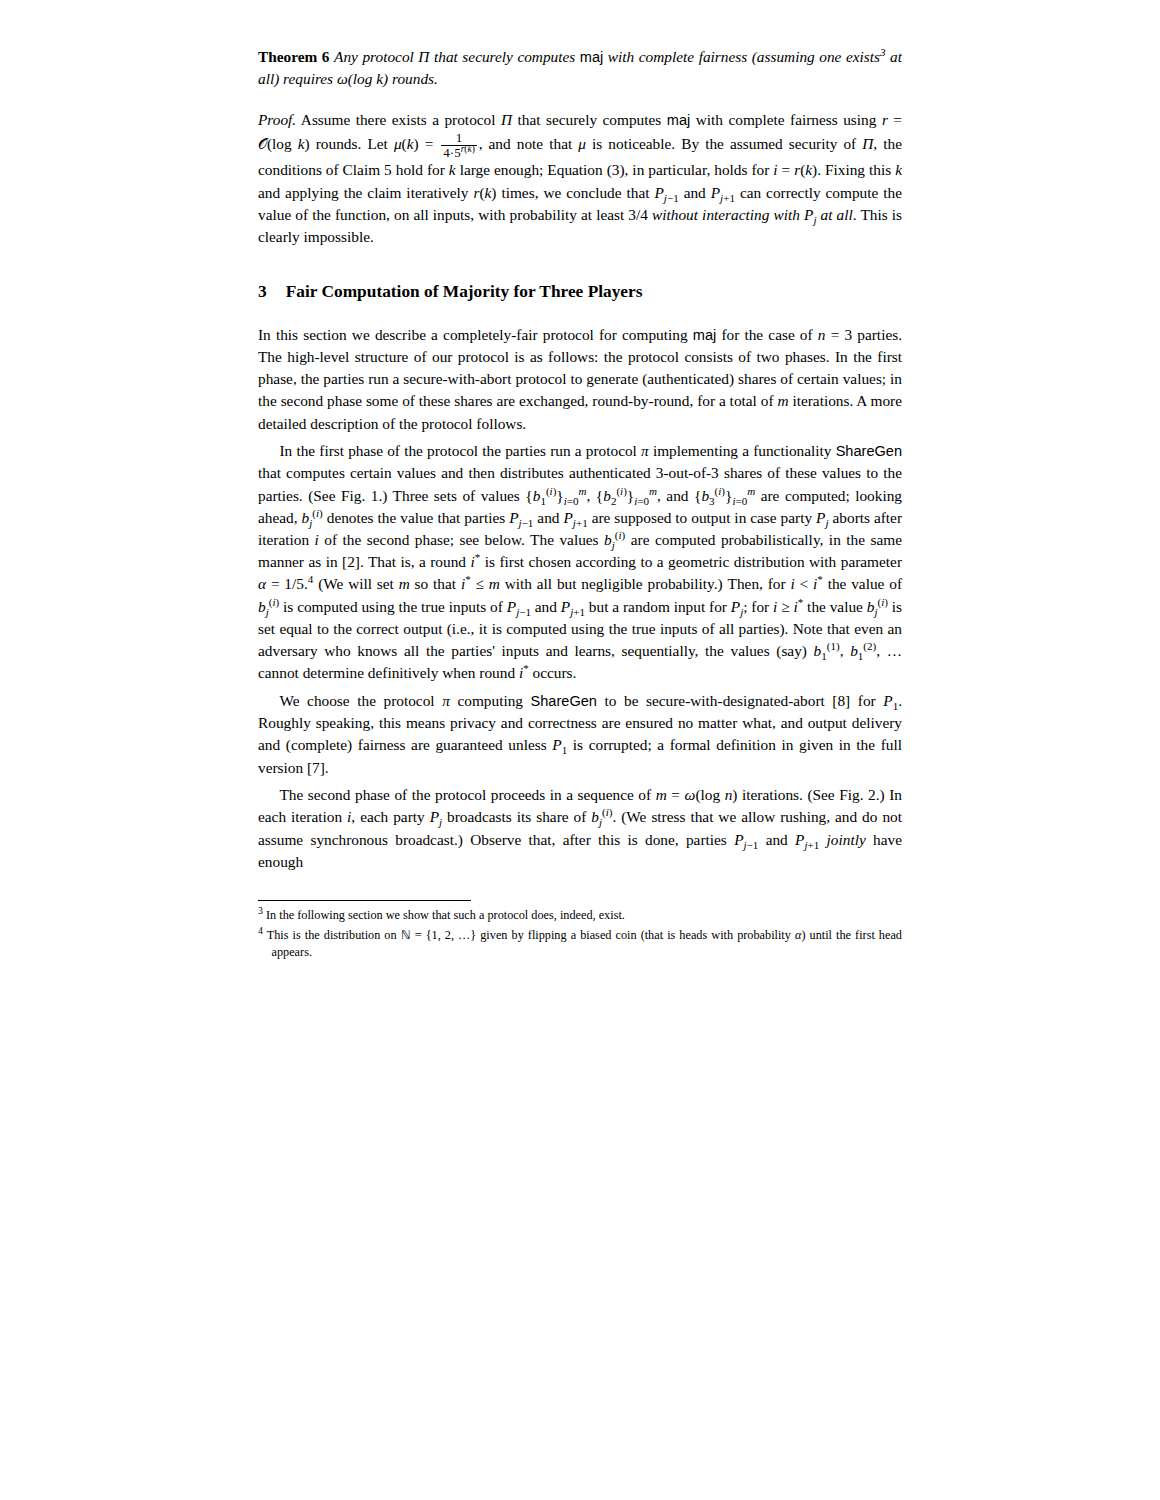Theorem 6 Any protocol Π that securely computes maj with complete fairness (assuming one exists3 at all) requires ω(log k) rounds.
Proof. Assume there exists a protocol Π that securely computes maj with complete fairness using r = 𝒪(log k) rounds. Let μ(k) = 14·5r(k), and note that μ is noticeable. By the assumed security of Π, the conditions of Claim 5 hold for k large enough; Equation (3), in particular, holds for i = r(k). Fixing this k and applying the claim iteratively r(k) times, we conclude that Pj−1 and Pj+1 can correctly compute the value of the function, on all inputs, with probability at least 3/4 without interacting with Pj at all. This is clearly impossible.
3 Fair Computation of Majority for Three Players
In this section we describe a completely-fair protocol for computing maj for the case of n = 3 parties. The high-level structure of our protocol is as follows: the protocol consists of two phases. In the first phase, the parties run a secure-with-abort protocol to generate (authenticated) shares of certain values; in the second phase some of these shares are exchanged, round-by-round, for a total of m iterations. A more detailed description of the protocol follows.
In the first phase of the protocol the parties run a protocol π implementing a functionality ShareGen that computes certain values and then distributes authenticated 3-out-of-3 shares of these values to the parties. (See Fig. 1.) Three sets of values {b1(i)}i=0m, {b2(i)}i=0m, and {b3(i)}i=0m are computed; looking ahead, bj(i) denotes the value that parties Pj−1 and Pj+1 are supposed to output in case party Pj aborts after iteration i of the second phase; see below. The values bj(i) are computed probabilistically, in the same manner as in [2]. That is, a round i* is first chosen according to a geometric distribution with parameter α = 1/5.4 (We will set m so that i* ≤ m with all but negligible probability.) Then, for i < i* the value of bj(i) is computed using the true inputs of Pj−1 and Pj+1 but a random input for Pj; for i ≥ i* the value bj(i) is set equal to the correct output (i.e., it is computed using the true inputs of all parties). Note that even an adversary who knows all the parties' inputs and learns, sequentially, the values (say) b1(1), b1(2), … cannot determine definitively when round i* occurs.
We choose the protocol π computing ShareGen to be secure-with-designated-abort [8] for P1. Roughly speaking, this means privacy and correctness are ensured no matter what, and output delivery and (complete) fairness are guaranteed unless P1 is corrupted; a formal definition in given in the full version [7].
The second phase of the protocol proceeds in a sequence of m = ω(log n) iterations. (See Fig. 2.) In each iteration i, each party Pj broadcasts its share of bj(i). (We stress that we allow rushing, and do not assume synchronous broadcast.) Observe that, after this is done, parties Pj−1 and Pj+1 jointly have enough
3 In the following section we show that such a protocol does, indeed, exist.
4 This is the distribution on ℕ = {1, 2, …} given by flipping a biased coin (that is heads with probability α) until the first head appears.